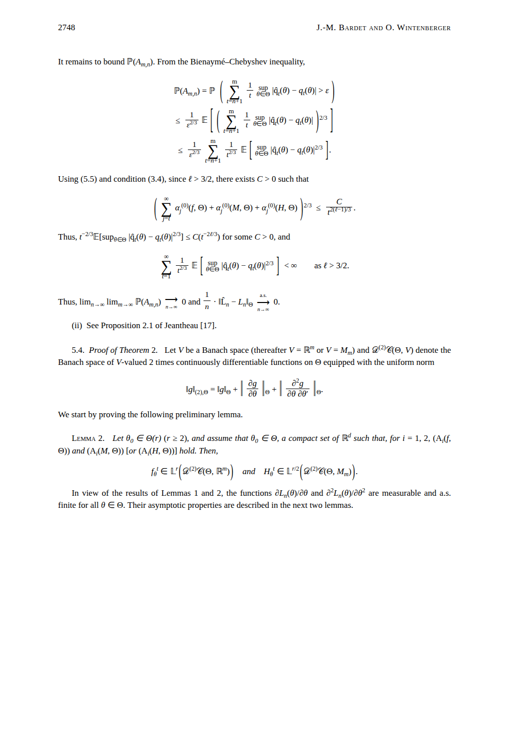2748 J.-M. Bardet and O. Wintenberger
It remains to bound ℙ(Am,n). From the Bienaymé–Chebyshev inequality,
ℙ(Am,n) = ℙ
( m∑t=n+1 1 t sup θ∈Θ |q̂t(θ) − qt(θ)| > ε )
≤
1 ε2/3 𝔼 [ ( m∑t=n+1 1 t sup θ∈Θ |q̂t(θ) − qt(θ)| )2/3 ]
≤
1 ε2/3 m∑t=n+1 1 t2/3 𝔼 [ sup θ∈Θ |q̂t(θ) − qt(θ)|2/3 ].
Using (5.5) and condition (3.4), since ℓ > 3/2, there exists C > 0 such that
( ∞∑j=t αj(0)(f, Θ) + αj(0)(M, Θ) + αj(0)(H, Θ) )2/3 ≤ Ct2(ℓ−1)/3.
Thus, t−2/3𝔼[supθ∈Θ |q̂t(θ) − qt(θ)|2/3] ≤ C(t−2ℓ/3) for some C > 0, and
∞∑t=1 1 t2/3 𝔼 [ sup θ∈Θ |q̂t(θ) − qt(θ)|2/3 ] < ∞ as ℓ > 3/2.
Thus, limn→∞ limm→∞ ℙ(Am,n) ⟶n→∞ 0 and 1 n · ‖L̂n − Ln‖Θ a.s.⟶n→∞ 0.
(ii) See Proposition 2.1 of Jeantheau [17].
5.4. Proof of Theorem 2. Let V be a Banach space (thereafter V = ℝm or V = Mm) and 𝒟(2)𝒞(Θ, V) denote the Banach space of V-valued 2 times continuously differentiable functions on Θ equipped with the uniform norm
‖g‖(2),Θ = ‖g‖Θ + ‖ ∂g∂θ ‖Θ + ‖ ∂2g∂θ ∂θ′ ‖Θ.
We start by proving the following preliminary lemma.
Lemma 2. Let θ0 ∈ Θ(r) (r ≥ 2), and assume that θ0 ∈ Θ, a compact set of ℝd such that, for i = 1, 2, (Ai(f, Θ)) and (Ai(M, Θ)) [or (Ai(H, Θ))] hold. Then,
fθt ∈ 𝕃r(𝒟(2)𝒞(Θ, ℝm)) and Hθt ∈ 𝕃r/2(𝒟(2)𝒞(Θ, Mm)).
In view of the results of Lemmas 1 and 2, the functions ∂Ln(θ)/∂θ and ∂2Ln(θ)/∂θ2 are measurable and a.s. finite for all θ ∈ Θ. Their asymptotic properties are described in the next two lemmas.